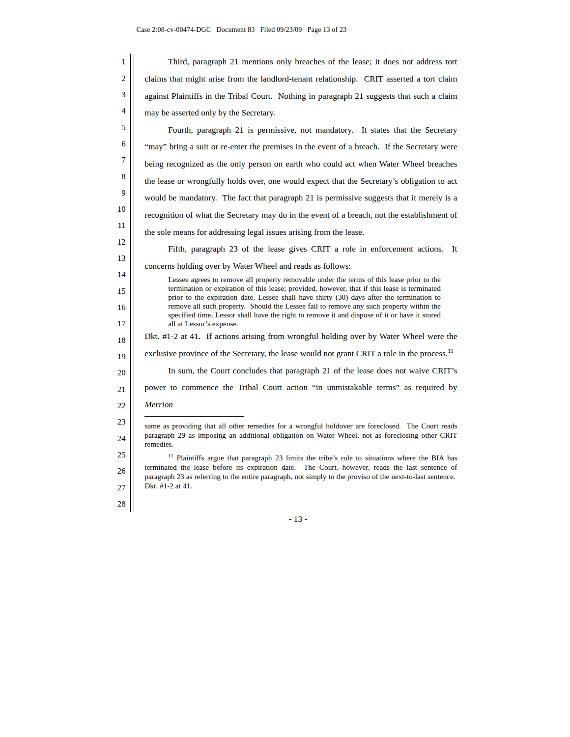Case 2:08-cv-00474-DGC Document 83 Filed 09/23/09 Page 13 of 23
1
2
3
4
5
6
7
8
9
10
11
12
13
14
15
16
17
18
19
20
21
22
23
24
25
26
27
28
Third, paragraph 21 mentions only breaches of the lease; it does not address tort claims that might arise from the landlord-tenant relationship. CRIT asserted a tort claim against Plaintiffs in the Tribal Court. Nothing in paragraph 21 suggests that such a claim may be asserted only by the Secretary.
Fourth, paragraph 21 is permissive, not mandatory. It states that the Secretary “may” bring a suit or re-enter the premises in the event of a breach. If the Secretary were being recognized as the only person on earth who could act when Water Wheel breaches the lease or wrongfully holds over, one would expect that the Secretary’s obligation to act would be mandatory. The fact that paragraph 21 is permissive suggests that it merely is a recognition of what the Secretary may do in the event of a breach, not the establishment of the sole means for addressing legal issues arising from the lease.
Fifth, paragraph 23 of the lease gives CRIT a role in enforcement actions. It concerns holding over by Water Wheel and reads as follows:
Lessee agrees to remove all property removable under the terms of this lease prior to the termination or expiration of this lease; provided, however, that if this lease is terminated prior to the expiration date, Lessee shall have thirty (30) days after the termination to remove all such property. Should the Lessee fail to remove any such property within the specified time, Lessor shall have the right to remove it and dispose of it or have it stored all at Lessor’s expense.
Dkt. #1-2 at 41. If actions arising from wrongful holding over by Water Wheel were the exclusive province of the Secretary, the lease would not grant CRIT a role in the process.11
In sum, the Court concludes that paragraph 21 of the lease does not waive CRIT’s power to commence the Tribal Court action “in unmistakable terms” as required by Merrion
same as providing that all other remedies for a wrongful holdover are foreclosed. The Court reads paragraph 29 as imposing an additional obligation on Water Wheel, not as foreclosing other CRIT remedies.
11 Plaintiffs argue that paragraph 23 limits the tribe’s role to situations where the BIA has terminated the lease before its expiration date. The Court, however, reads the last sentence of paragraph 23 as referring to the entire paragraph, not simply to the proviso of the next-to-last sentence. Dkt. #1-2 at 41.
- 13 -